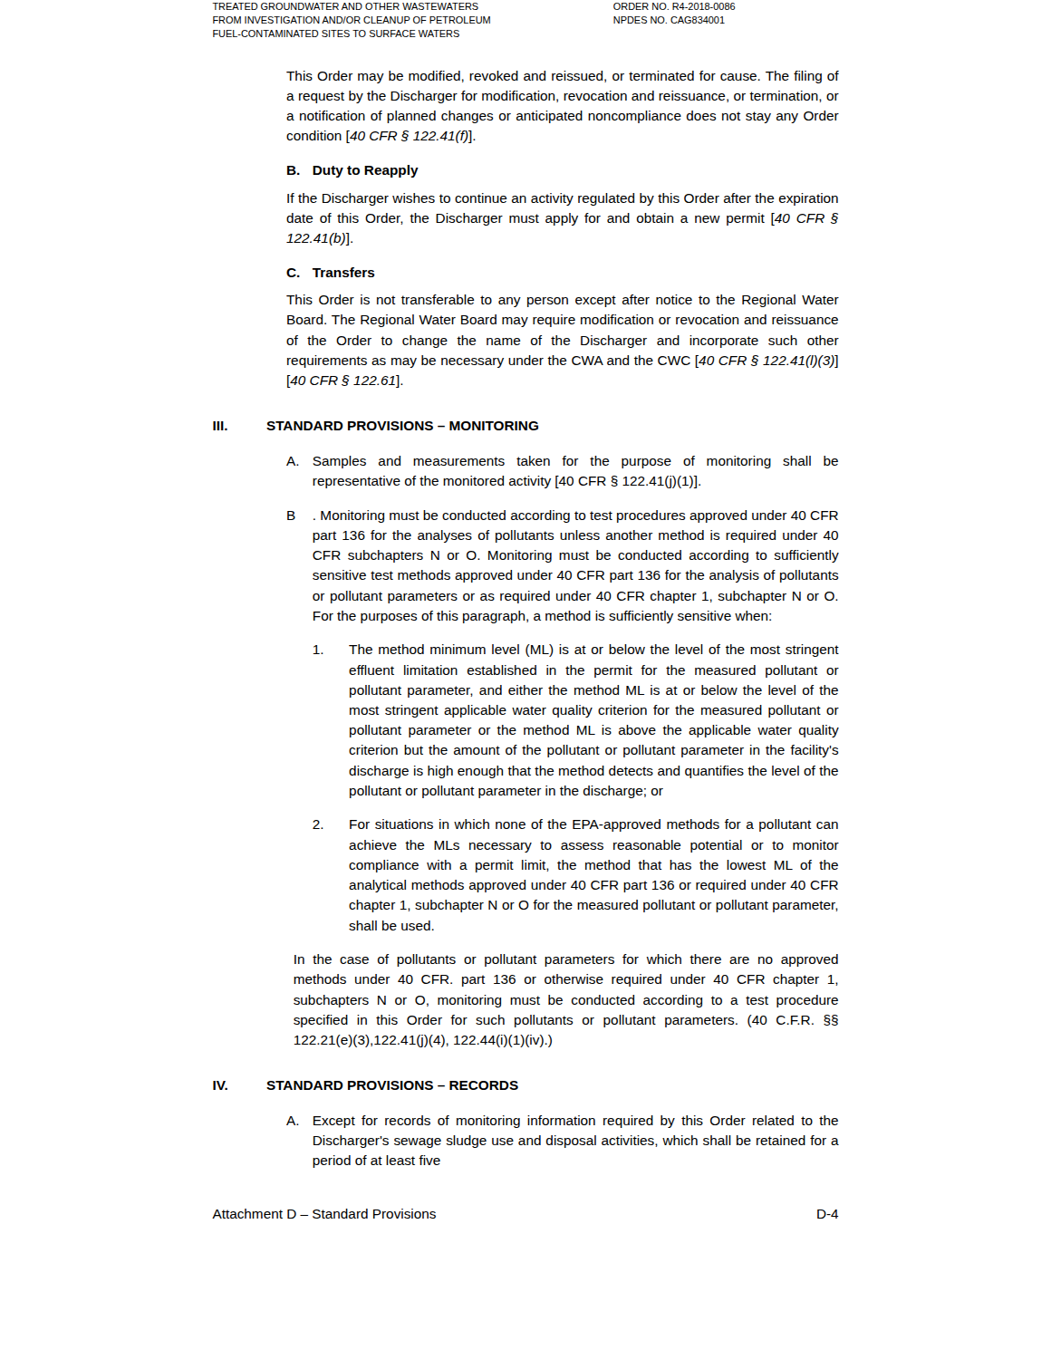TREATED GROUNDWATER AND OTHER WASTEWATERS
FROM INVESTIGATION AND/OR CLEANUP OF PETROLEUM
FUEL-CONTAMINATED SITES TO SURFACE WATERS
ORDER NO. R4-2018-0086
NPDES NO. CAG834001
This Order may be modified, revoked and reissued, or terminated for cause. The filing of a request by the Discharger for modification, revocation and reissuance, or termination, or a notification of planned changes or anticipated noncompliance does not stay any Order condition [40 CFR § 122.41(f)].
B. Duty to Reapply
If the Discharger wishes to continue an activity regulated by this Order after the expiration date of this Order, the Discharger must apply for and obtain a new permit [40 CFR § 122.41(b)].
C. Transfers
This Order is not transferable to any person except after notice to the Regional Water Board. The Regional Water Board may require modification or revocation and reissuance of the Order to change the name of the Discharger and incorporate such other requirements as may be necessary under the CWA and the CWC [40 CFR § 122.41(l)(3)] [40 CFR § 122.61].
III. STANDARD PROVISIONS – MONITORING
A. Samples and measurements taken for the purpose of monitoring shall be representative of the monitored activity [40 CFR § 122.41(j)(1)].
B . Monitoring must be conducted according to test procedures approved under 40 CFR part 136 for the analyses of pollutants unless another method is required under 40 CFR subchapters N or O. Monitoring must be conducted according to sufficiently sensitive test methods approved under 40 CFR part 136 for the analysis of pollutants or pollutant parameters or as required under 40 CFR chapter 1, subchapter N or O. For the purposes of this paragraph, a method is sufficiently sensitive when:
1. The method minimum level (ML) is at or below the level of the most stringent effluent limitation established in the permit for the measured pollutant or pollutant parameter, and either the method ML is at or below the level of the most stringent applicable water quality criterion for the measured pollutant or pollutant parameter or the method ML is above the applicable water quality criterion but the amount of the pollutant or pollutant parameter in the facility's discharge is high enough that the method detects and quantifies the level of the pollutant or pollutant parameter in the discharge; or
2. For situations in which none of the EPA-approved methods for a pollutant can achieve the MLs necessary to assess reasonable potential or to monitor compliance with a permit limit, the method that has the lowest ML of the analytical methods approved under 40 CFR part 136 or required under 40 CFR chapter 1, subchapter N or O for the measured pollutant or pollutant parameter, shall be used.
In the case of pollutants or pollutant parameters for which there are no approved methods under 40 CFR. part 136 or otherwise required under 40 CFR chapter 1, subchapters N or O, monitoring must be conducted according to a test procedure specified in this Order for such pollutants or pollutant parameters. (40 C.F.R. §§ 122.21(e)(3),122.41(j)(4), 122.44(i)(1)(iv).)
IV. STANDARD PROVISIONS – RECORDS
A. Except for records of monitoring information required by this Order related to the Discharger's sewage sludge use and disposal activities, which shall be retained for a period of at least five
Attachment D – Standard Provisions D-4